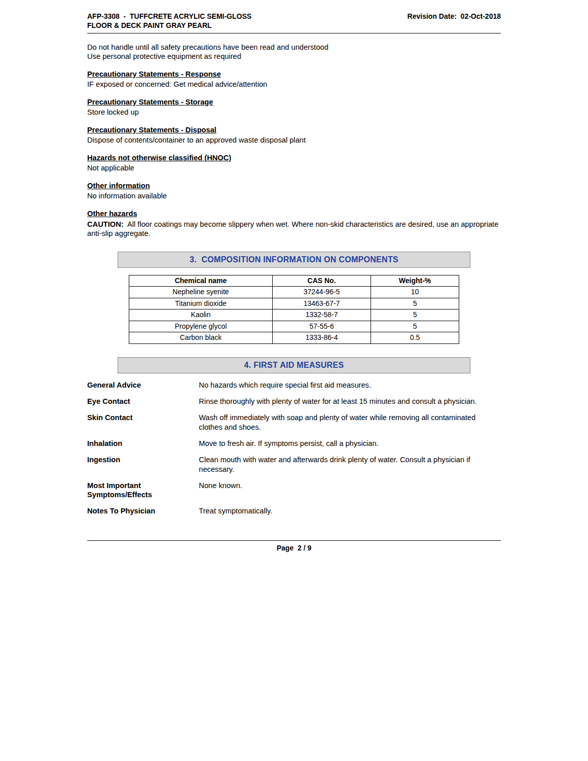AFP-3308 - TUFFCRETE ACRYLIC SEMI-GLOSS
FLOOR & DECK PAINT GRAY PEARL
Revision Date: 02-Oct-2018
Do not handle until all safety precautions have been read and understood
Use personal protective equipment as required
Precautionary Statements - Response
IF exposed or concerned: Get medical advice/attention
Precautionary Statements - Storage
Store locked up
Precautionary Statements - Disposal
Dispose of contents/container to an approved waste disposal plant
Hazards not otherwise classified (HNOC)
Not applicable
Other information
No information available
Other hazards
CAUTION: All floor coatings may become slippery when wet. Where non-skid characteristics are desired, use an appropriate anti-slip aggregate.
3. COMPOSITION INFORMATION ON COMPONENTS
| Chemical name | CAS No. | Weight-% |
| --- | --- | --- |
| Nepheline syenite | 37244-96-5 | 10 |
| Titanium dioxide | 13463-67-7 | 5 |
| Kaolin | 1332-58-7 | 5 |
| Propylene glycol | 57-55-6 | 5 |
| Carbon black | 1333-86-4 | 0.5 |
4. FIRST AID MEASURES
| General Advice | No hazards which require special first aid measures. |
| Eye Contact | Rinse thoroughly with plenty of water for at least 15 minutes and consult a physician. |
| Skin Contact | Wash off immediately with soap and plenty of water while removing all contaminated clothes and shoes. |
| Inhalation | Move to fresh air. If symptoms persist, call a physician. |
| Ingestion | Clean mouth with water and afterwards drink plenty of water. Consult a physician if necessary. |
| Most Important Symptoms/Effects | None known. |
| Notes To Physician | Treat symptomatically. |
Page 2 / 9